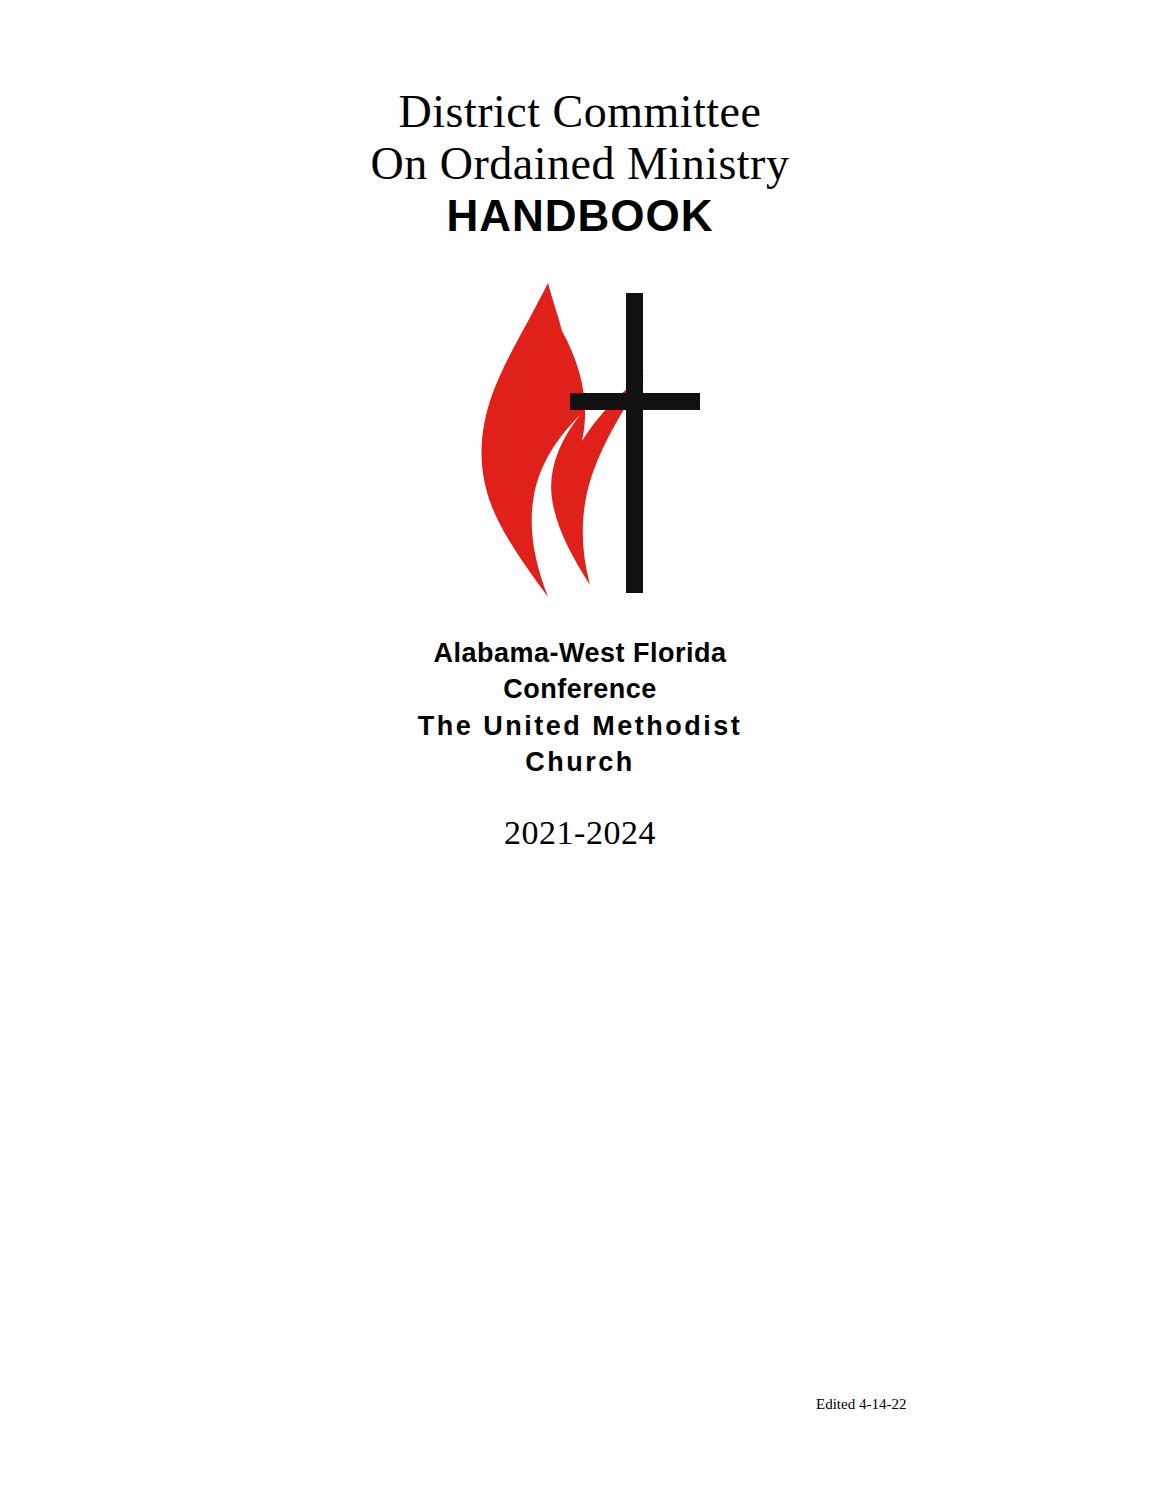District Committee
On Ordained Ministry HANDBOOK
Alabama-West Florida
Conference
The United Methodist
Church
2021-2024
Edited 4-14-22